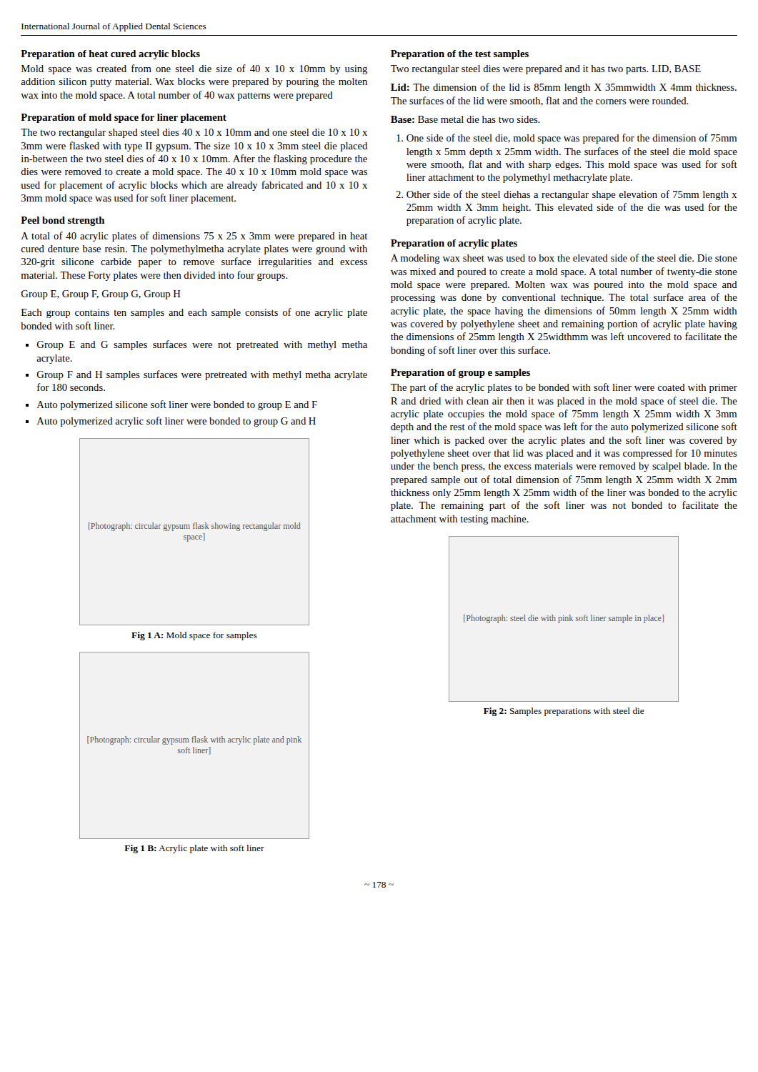International Journal of Applied Dental Sciences
Preparation of heat cured acrylic blocks
Mold space was created from one steel die size of 40 x 10 x 10mm by using addition silicon putty material. Wax blocks were prepared by pouring the molten wax into the mold space. A total number of 40 wax patterns were prepared
Preparation of mold space for liner placement
The two rectangular shaped steel dies 40 x 10 x 10mm and one steel die 10 x 10 x 3mm were flasked with type II gypsum. The size 10 x 10 x 3mm steel die placed in-between the two steel dies of 40 x 10 x 10mm. After the flasking procedure the dies were removed to create a mold space. The 40 x 10 x 10mm mold space was used for placement of acrylic blocks which are already fabricated and 10 x 10 x 3mm mold space was used for soft liner placement.
Peel bond strength
A total of 40 acrylic plates of dimensions 75 x 25 x 3mm were prepared in heat cured denture base resin. The polymethylmetha acrylate plates were ground with 320-grit silicone carbide paper to remove surface irregularities and excess material. These Forty plates were then divided into four groups.
Group E, Group F, Group G, Group H
Each group contains ten samples and each sample consists of one acrylic plate bonded with soft liner.
Group E and G samples surfaces were not pretreated with methyl metha acrylate.
Group F and H samples surfaces were pretreated with methyl metha acrylate for 180 seconds.
Auto polymerized silicone soft liner were bonded to group E and F
Auto polymerized acrylic soft liner were bonded to group G and H
[Photograph: circular gypsum flask showing rectangular mold space]
Fig 1 A: Mold space for samples
[Photograph: circular gypsum flask with acrylic plate and pink soft liner]
Fig 1 B: Acrylic plate with soft liner
Preparation of the test samples
Two rectangular steel dies were prepared and it has two parts. LID, BASE
Lid: The dimension of the lid is 85mm length X 35mmwidth X 4mm thickness. The surfaces of the lid were smooth, flat and the corners were rounded.
Base: Base metal die has two sides.
One side of the steel die, mold space was prepared for the dimension of 75mm length x 5mm depth x 25mm width. The surfaces of the steel die mold space were smooth, flat and with sharp edges. This mold space was used for soft liner attachment to the polymethyl methacrylate plate.
Other side of the steel diehas a rectangular shape elevation of 75mm length x 25mm width X 3mm height. This elevated side of the die was used for the preparation of acrylic plate.
Preparation of acrylic plates
A modeling wax sheet was used to box the elevated side of the steel die. Die stone was mixed and poured to create a mold space. A total number of twenty-die stone mold space were prepared. Molten wax was poured into the mold space and processing was done by conventional technique. The total surface area of the acrylic plate, the space having the dimensions of 50mm length X 25mm width was covered by polyethylene sheet and remaining portion of acrylic plate having the dimensions of 25mm length X 25widthmm was left uncovered to facilitate the bonding of soft liner over this surface.
Preparation of group e samples
The part of the acrylic plates to be bonded with soft liner were coated with primer R and dried with clean air then it was placed in the mold space of steel die. The acrylic plate occupies the mold space of 75mm length X 25mm width X 3mm depth and the rest of the mold space was left for the auto polymerized silicone soft liner which is packed over the acrylic plates and the soft liner was covered by polyethylene sheet over that lid was placed and it was compressed for 10 minutes under the bench press, the excess materials were removed by scalpel blade. In the prepared sample out of total dimension of 75mm length X 25mm width X 2mm thickness only 25mm length X 25mm width of the liner was bonded to the acrylic plate. The remaining part of the soft liner was not bonded to facilitate the attachment with testing machine.
[Photograph: steel die with pink soft liner sample in place]
Fig 2: Samples preparations with steel die
~ 178 ~